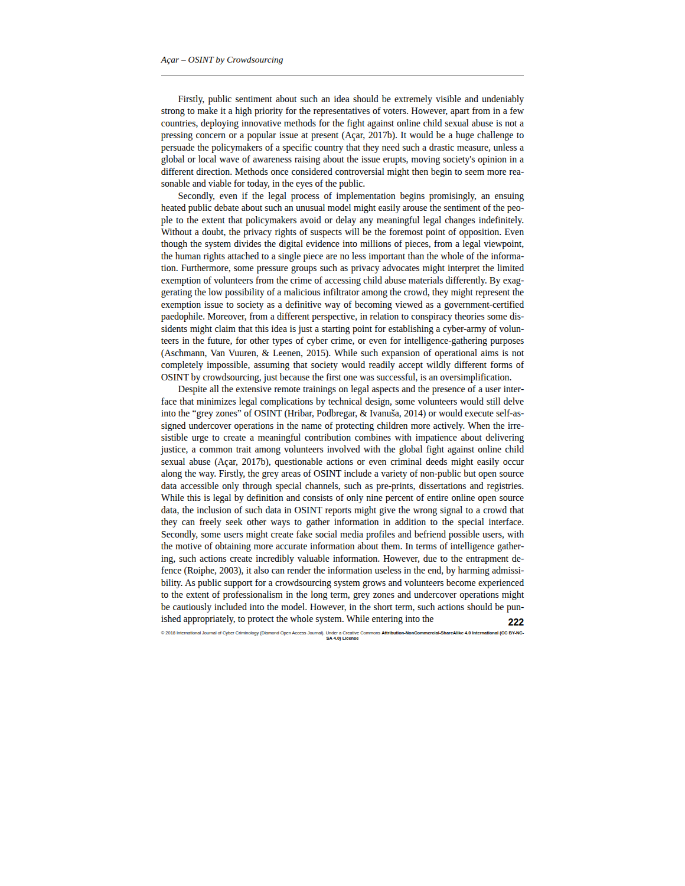Açar – OSINT by Crowdsourcing
Firstly, public sentiment about such an idea should be extremely visible and undeniably strong to make it a high priority for the representatives of voters. However, apart from in a few countries, deploying innovative methods for the fight against online child sexual abuse is not a pressing concern or a popular issue at present (Aҁar, 2017b). It would be a huge challenge to persuade the policymakers of a specific country that they need such a drastic measure, unless a global or local wave of awareness raising about the issue erupts, moving society's opinion in a different direction. Methods once considered controversial might then begin to seem more reasonable and viable for today, in the eyes of the public.
Secondly, even if the legal process of implementation begins promisingly, an ensuing heated public debate about such an unusual model might easily arouse the sentiment of the people to the extent that policymakers avoid or delay any meaningful legal changes indefinitely. Without a doubt, the privacy rights of suspects will be the foremost point of opposition. Even though the system divides the digital evidence into millions of pieces, from a legal viewpoint, the human rights attached to a single piece are no less important than the whole of the information. Furthermore, some pressure groups such as privacy advocates might interpret the limited exemption of volunteers from the crime of accessing child abuse materials differently. By exaggerating the low possibility of a malicious infiltrator among the crowd, they might represent the exemption issue to society as a definitive way of becoming viewed as a government-certified paedophile. Moreover, from a different perspective, in relation to conspiracy theories some dissidents might claim that this idea is just a starting point for establishing a cyber-army of volunteers in the future, for other types of cyber crime, or even for intelligence-gathering purposes (Aschmann, Van Vuuren, & Leenen, 2015). While such expansion of operational aims is not completely impossible, assuming that society would readily accept wildly different forms of OSINT by crowdsourcing, just because the first one was successful, is an oversimplification.
Despite all the extensive remote trainings on legal aspects and the presence of a user interface that minimizes legal complications by technical design, some volunteers would still delve into the “grey zones” of OSINT (Hribar, Podbregar, & Ivanuša, 2014) or would execute self-assigned undercover operations in the name of protecting children more actively. When the irresistible urge to create a meaningful contribution combines with impatience about delivering justice, a common trait among volunteers involved with the global fight against online child sexual abuse (Aҁar, 2017b), questionable actions or even criminal deeds might easily occur along the way. Firstly, the grey areas of OSINT include a variety of non-public but open source data accessible only through special channels, such as pre-prints, dissertations and registries. While this is legal by definition and consists of only nine percent of entire online open source data, the inclusion of such data in OSINT reports might give the wrong signal to a crowd that they can freely seek other ways to gather information in addition to the special interface. Secondly, some users might create fake social media profiles and befriend possible users, with the motive of obtaining more accurate information about them. In terms of intelligence gathering, such actions create incredibly valuable information. However, due to the entrapment defence (Roiphe, 2003), it also can render the information useless in the end, by harming admissibility. As public support for a crowdsourcing system grows and volunteers become experienced to the extent of professionalism in the long term, grey zones and undercover operations might be cautiously included into the model. However, in the short term, such actions should be punished appropriately, to protect the whole system. While entering into the
222
© 2018 International Journal of Cyber Criminology (Diamond Open Access Journal). Under a Creative Commons Attribution-NonCommercial-ShareAlike 4.0 International (CC BY-NC-SA 4.0) License